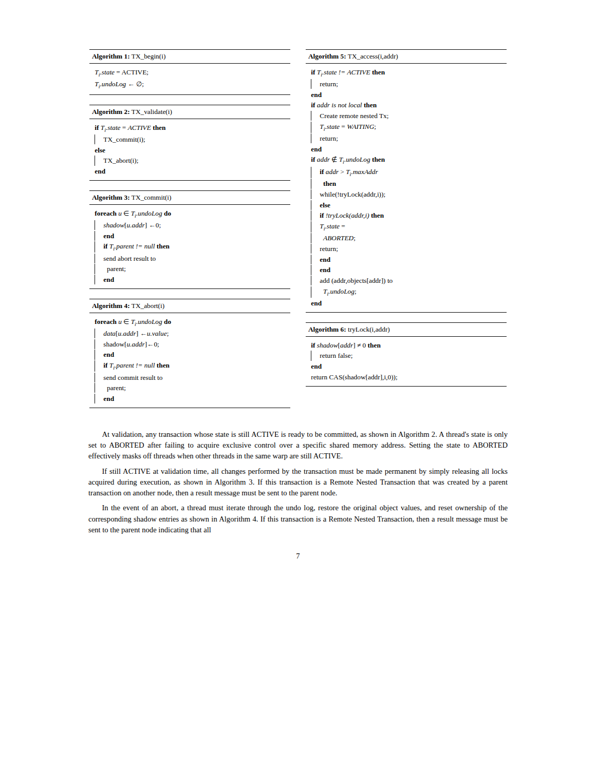Algorithm 1: TX_begin(i)
Ti.state = ACTIVE;
Ti.undoLog ← ∅;
Algorithm 2: TX_validate(i)
if Ti.state = ACTIVE then
TX_commit(i);
else
TX_abort(i);
end
Algorithm 3: TX_commit(i)
foreach u ∈ Ti.undoLog do
shadow[u.addr] ←0;
end
if Ti.parent != null then
send abort result to
parent;
end
Algorithm 4: TX_abort(i)
foreach u ∈ Ti.undoLog do
data[u.addr] ←u.value;
shadow[u.addr]←0;
end
if Ti.parent != null then
send commit result to
parent;
end
Algorithm 5: TX_access(i,addr)
if Ti.state != ACTIVE then
return;
end
if addr is not local then
Create remote nested Tx;
Ti.state = WAITING;
return;
end
if addr ∉ Ti.undoLog then
if addr > Ti.maxAddr
then
while(!tryLock(addr,i));
else
if !tryLock(addr,i) then
Ti.state =
ABORTED;
return;
end
end
add (addr,objects[addr]) to
Ti.undoLog;
end
Algorithm 6: tryLock(i,addr)
if shadow[addr] ≠ 0 then
return false;
end
return CAS(shadow[addr],i,0));
At validation, any transaction whose state is still ACTIVE is ready to be committed, as shown in Algorithm 2. A thread's state is only set to ABORTED after failing to acquire exclusive control over a specific shared memory address. Setting the state to ABORTED effectively masks off threads when other threads in the same warp are still ACTIVE.
If still ACTIVE at validation time, all changes performed by the transaction must be made permanent by simply releasing all locks acquired during execution, as shown in Algorithm 3. If this transaction is a Remote Nested Transaction that was created by a parent transaction on another node, then a result message must be sent to the parent node.
In the event of an abort, a thread must iterate through the undo log, restore the original object values, and reset ownership of the corresponding shadow entries as shown in Algorithm 4. If this transaction is a Remote Nested Transaction, then a result message must be sent to the parent node indicating that all
7